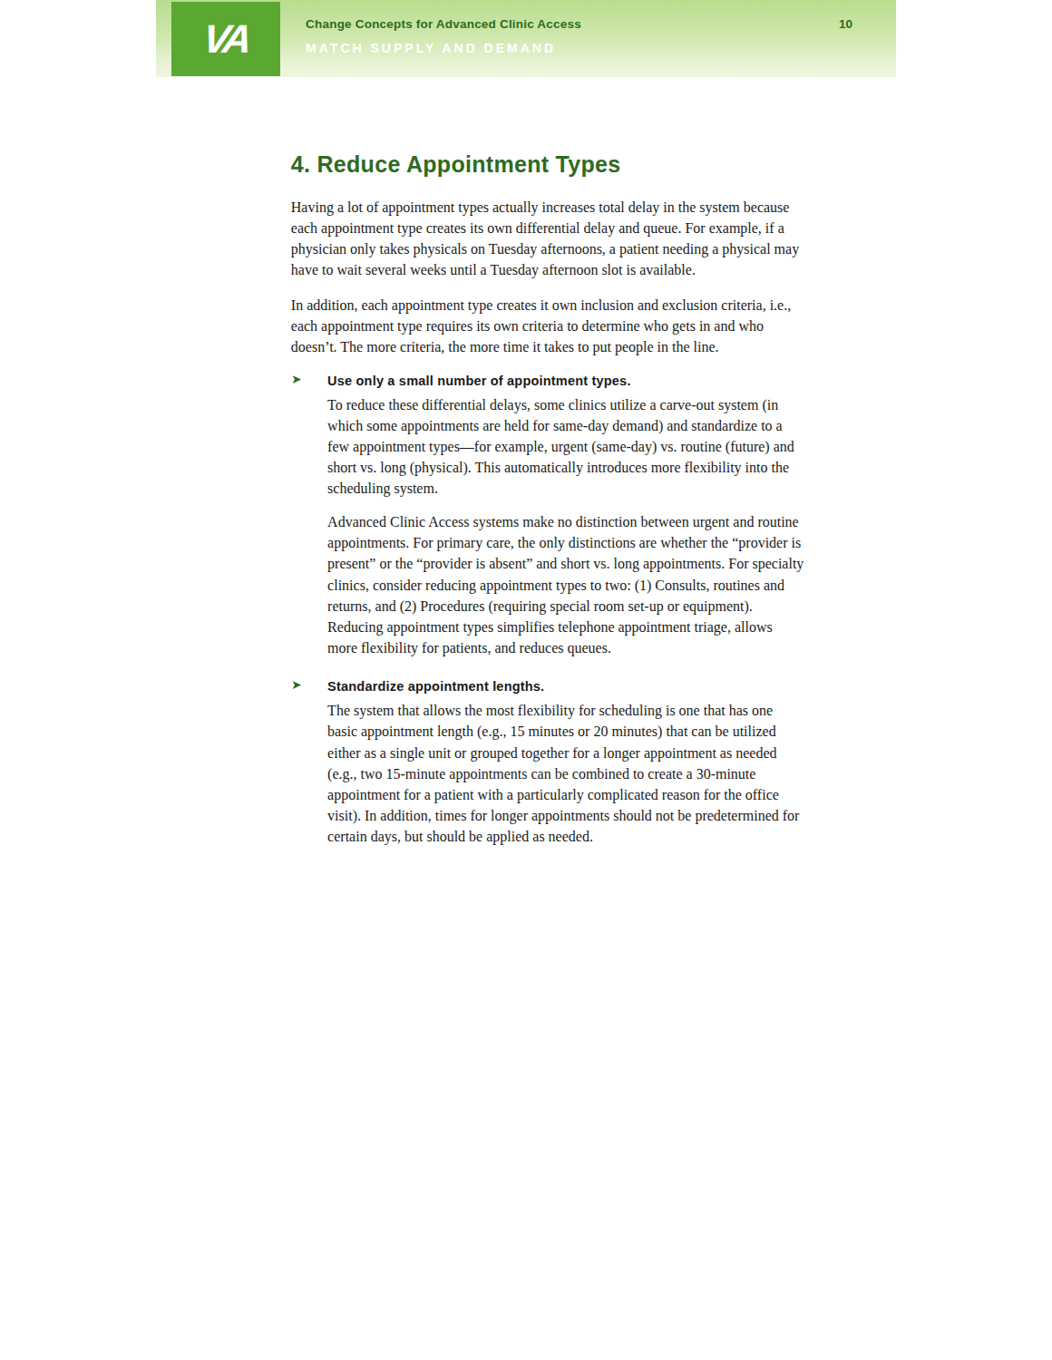VA
Change Concepts for Advanced Clinic Access
MATCH SUPPLY AND DEMAND
10
4. Reduce Appointment Types
Having a lot of appointment types actually increases total delay in the system because each appointment type creates its own differential delay and queue. For example, if a physician only takes physicals on Tuesday afternoons, a patient needing a physical may have to wait several weeks until a Tuesday afternoon slot is available.
In addition, each appointment type creates it own inclusion and exclusion criteria, i.e., each appointment type requires its own criteria to determine who gets in and who doesn’t. The more criteria, the more time it takes to put people in the line.
Use only a small number of appointment types.
To reduce these differential delays, some clinics utilize a carve-out system (in which some appointments are held for same-day demand) and standardize to a few appointment types—for example, urgent (same-day) vs. routine (future) and short vs. long (physical). This automatically introduces more flexibility into the scheduling system.
Advanced Clinic Access systems make no distinction between urgent and routine appointments. For primary care, the only distinctions are whether the “provider is present” or the “provider is absent” and short vs. long appointments. For specialty clinics, consider reducing appointment types to two: (1) Consults, routines and returns, and (2) Procedures (requiring special room set-up or equipment). Reducing appointment types simplifies telephone appointment triage, allows more flexibility for patients, and reduces queues.
Standardize appointment lengths.
The system that allows the most flexibility for scheduling is one that has one basic appointment length (e.g., 15 minutes or 20 minutes) that can be utilized either as a single unit or grouped together for a longer appointment as needed (e.g., two 15-minute appointments can be combined to create a 30-minute appointment for a patient with a particularly complicated reason for the office visit). In addition, times for longer appointments should not be predetermined for certain days, but should be applied as needed.